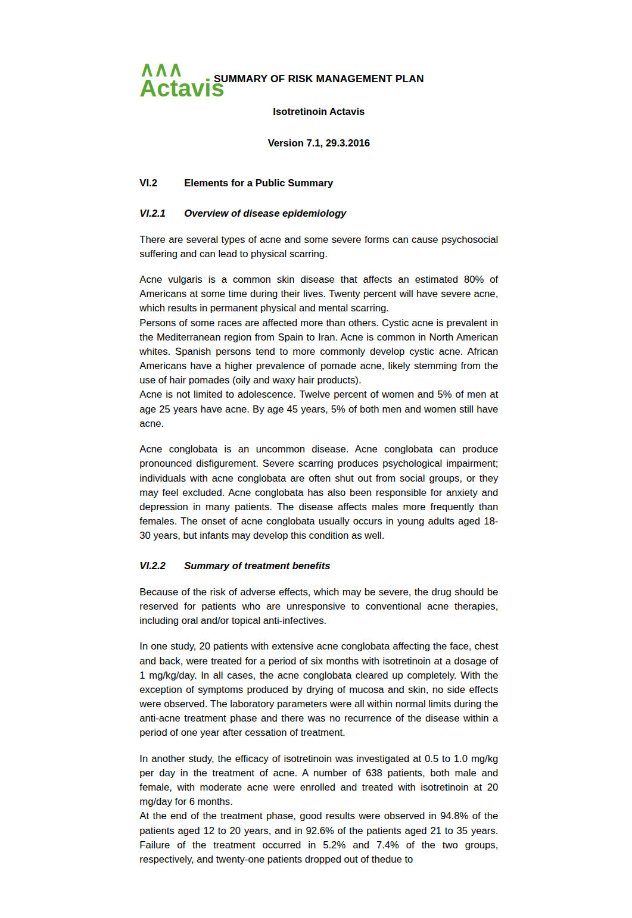∧∧∧
Actavis
SUMMARY OF RISK MANAGEMENT PLAN
Isotretinoin Actavis
Version 7.1, 29.3.2016
VI.2 Elements for a Public Summary
VI.2.1 Overview of disease epidemiology
There are several types of acne and some severe forms can cause psychosocial suffering and can lead to physical scarring.
Acne vulgaris is a common skin disease that affects an estimated 80% of Americans at some time during their lives. Twenty percent will have severe acne, which results in permanent physical and mental scarring.
Persons of some races are affected more than others. Cystic acne is prevalent in the Mediterranean region from Spain to Iran. Acne is common in North American whites. Spanish persons tend to more commonly develop cystic acne. African Americans have a higher prevalence of pomade acne, likely stemming from the use of hair pomades (oily and waxy hair products).
Acne is not limited to adolescence. Twelve percent of women and 5% of men at age 25 years have acne. By age 45 years, 5% of both men and women still have acne.
Acne conglobata is an uncommon disease. Acne conglobata can produce pronounced disfigurement. Severe scarring produces psychological impairment; individuals with acne conglobata are often shut out from social groups, or they may feel excluded. Acne conglobata has also been responsible for anxiety and depression in many patients. The disease affects males more frequently than females. The onset of acne conglobata usually occurs in young adults aged 18-30 years, but infants may develop this condition as well.
VI.2.2 Summary of treatment benefits
Because of the risk of adverse effects, which may be severe, the drug should be reserved for patients who are unresponsive to conventional acne therapies, including oral and/or topical anti-infectives.
In one study, 20 patients with extensive acne conglobata affecting the face, chest and back, were treated for a period of six months with isotretinoin at a dosage of 1 mg/kg/day. In all cases, the acne conglobata cleared up completely. With the exception of symptoms produced by drying of mucosa and skin, no side effects were observed. The laboratory parameters were all within normal limits during the anti-acne treatment phase and there was no recurrence of the disease within a period of one year after cessation of treatment.
In another study, the efficacy of isotretinoin was investigated at 0.5 to 1.0 mg/kg per day in the treatment of acne. A number of 638 patients, both male and female, with moderate acne were enrolled and treated with isotretinoin at 20 mg/day for 6 months.
At the end of the treatment phase, good results were observed in 94.8% of the patients aged 12 to 20 years, and in 92.6% of the patients aged 21 to 35 years. Failure of the treatment occurred in 5.2% and 7.4% of the two groups, respectively, and twenty-one patients dropped out of thedue to